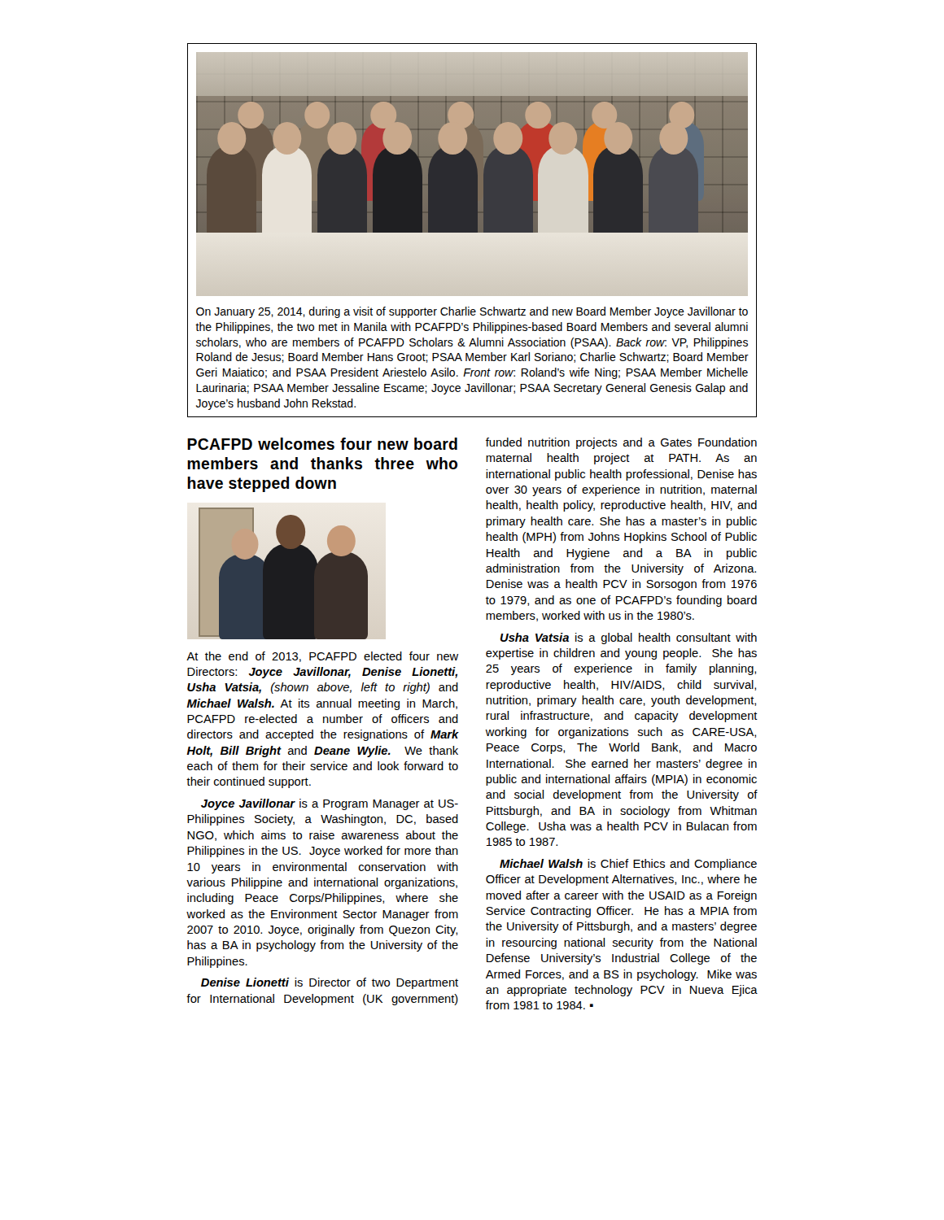On January 25, 2014, during a visit of supporter Charlie Schwartz and new Board Member Joyce Javillonar to the Philippines, the two met in Manila with PCAFPD’s Philippines-based Board Members and several alumni scholars, who are members of PCAFPD Scholars & Alumni Association (PSAA). Back row: VP, Philippines Roland de Jesus; Board Member Hans Groot; PSAA Member Karl Soriano; Charlie Schwartz; Board Member Geri Maiatico; and PSAA President Ariestelo Asilo. Front row: Roland’s wife Ning; PSAA Member Michelle Laurinaria; PSAA Member Jessaline Escame; Joyce Javillonar; PSAA Secretary General Genesis Galap and Joyce’s husband John Rekstad.
PCAFPD welcomes four new board members and thanks three who have stepped down
At the end of 2013, PCAFPD elected four new Directors: Joyce Javillonar, Denise Lionetti, Usha Vatsia, (shown above, left to right) and Michael Walsh. At its annual meeting in March, PCAFPD re-elected a number of officers and directors and accepted the resignations of Mark Holt, Bill Bright and Deane Wylie. We thank each of them for their service and look forward to their continued support.
Joyce Javillonar is a Program Manager at US-Philippines Society, a Washington, DC, based NGO, which aims to raise awareness about the Philippines in the US. Joyce worked for more than 10 years in environmental conservation with various Philippine and international organizations, including Peace Corps/Philippines, where she worked as the Environment Sector Manager from 2007 to 2010. Joyce, originally from Quezon City, has a BA in psychology from the University of the Philippines.
Denise Lionetti is Director of two Department for International Development (UK government) funded nutrition projects and a Gates Foundation maternal health project at PATH. As an international public health professional, Denise has over 30 years of experience in nutrition, maternal health, health policy, reproductive health, HIV, and primary health care. She has a master’s in public health (MPH) from Johns Hopkins School of Public Health and Hygiene and a BA in public administration from the University of Arizona. Denise was a health PCV in Sorsogon from 1976 to 1979, and as one of PCAFPD’s founding board members, worked with us in the 1980’s.
Usha Vatsia is a global health consultant with expertise in children and young people. She has 25 years of experience in family planning, reproductive health, HIV/AIDS, child survival, nutrition, primary health care, youth development, rural infrastructure, and capacity development working for organizations such as CARE-USA, Peace Corps, The World Bank, and Macro International. She earned her masters’ degree in public and international affairs (MPIA) in economic and social development from the University of Pittsburgh, and BA in sociology from Whitman College. Usha was a health PCV in Bulacan from 1985 to 1987.
Michael Walsh is Chief Ethics and Compliance Officer at Development Alternatives, Inc., where he moved after a career with the USAID as a Foreign Service Contracting Officer. He has a MPIA from the University of Pittsburgh, and a masters’ degree in resourcing national security from the National Defense University’s Industrial College of the Armed Forces, and a BS in psychology. Mike was an appropriate technology PCV in Nueva Ejica from 1981 to 1984. ▪